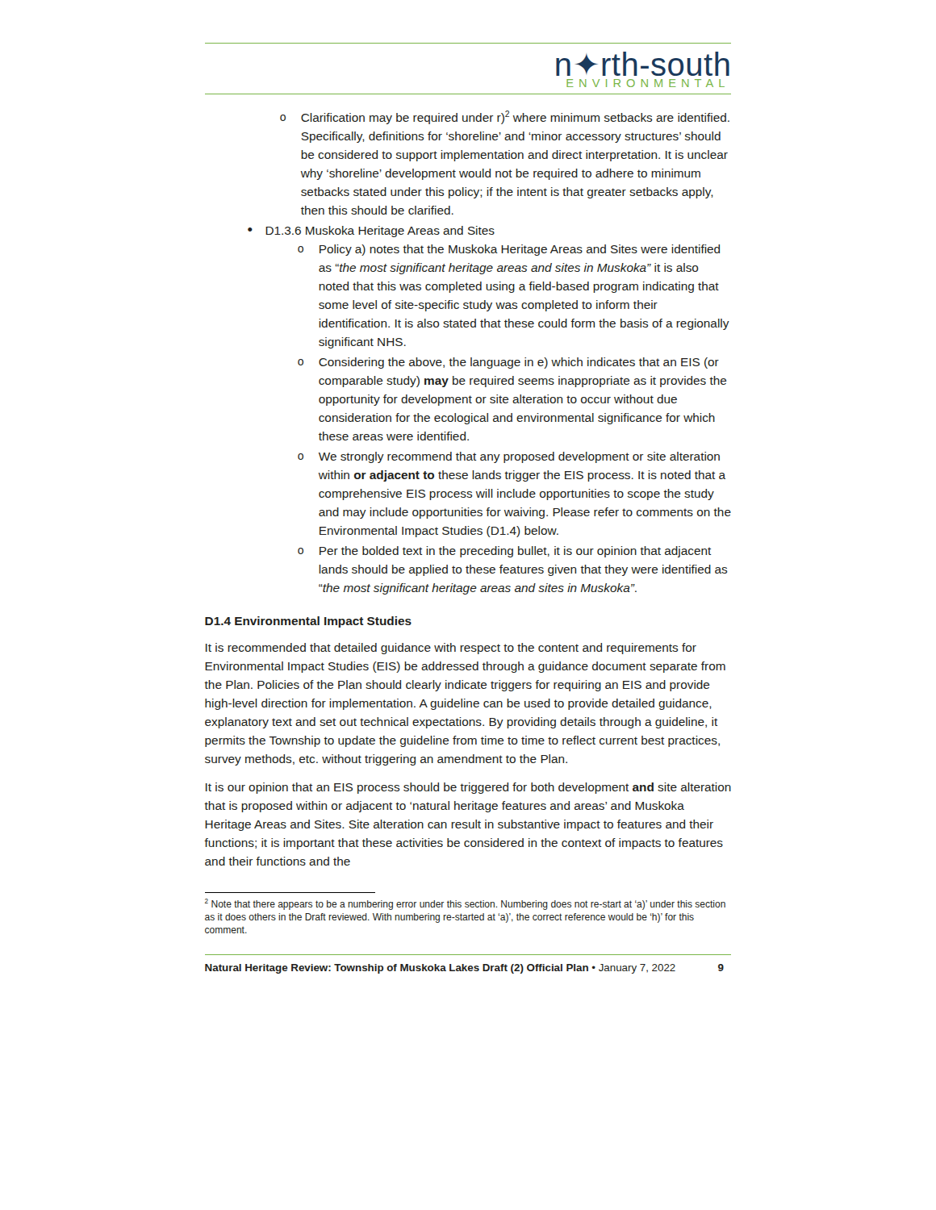n✦rth-south
ENVIRONMENTAL
Clarification may be required under r)2 where minimum setbacks are identified. Specifically, definitions for ‘shoreline’ and ‘minor accessory structures’ should be considered to support implementation and direct interpretation. It is unclear why ‘shoreline’ development would not be required to adhere to minimum setbacks stated under this policy; if the intent is that greater setbacks apply, then this should be clarified.
D1.3.6 Muskoka Heritage Areas and Sites
Policy a) notes that the Muskoka Heritage Areas and Sites were identified as “the most significant heritage areas and sites in Muskoka” it is also noted that this was completed using a field-based program indicating that some level of site-specific study was completed to inform their identification. It is also stated that these could form the basis of a regionally significant NHS.
Considering the above, the language in e) which indicates that an EIS (or comparable study) may be required seems inappropriate as it provides the opportunity for development or site alteration to occur without due consideration for the ecological and environmental significance for which these areas were identified.
We strongly recommend that any proposed development or site alteration within or adjacent to these lands trigger the EIS process. It is noted that a comprehensive EIS process will include opportunities to scope the study and may include opportunities for waiving. Please refer to comments on the Environmental Impact Studies (D1.4) below.
Per the bolded text in the preceding bullet, it is our opinion that adjacent lands should be applied to these features given that they were identified as “the most significant heritage areas and sites in Muskoka”.
D1.4 Environmental Impact Studies
It is recommended that detailed guidance with respect to the content and requirements for Environmental Impact Studies (EIS) be addressed through a guidance document separate from the Plan. Policies of the Plan should clearly indicate triggers for requiring an EIS and provide high-level direction for implementation. A guideline can be used to provide detailed guidance, explanatory text and set out technical expectations. By providing details through a guideline, it permits the Township to update the guideline from time to time to reflect current best practices, survey methods, etc. without triggering an amendment to the Plan.
It is our opinion that an EIS process should be triggered for both development and site alteration that is proposed within or adjacent to ‘natural heritage features and areas’ and Muskoka Heritage Areas and Sites. Site alteration can result in substantive impact to features and their functions; it is important that these activities be considered in the context of impacts to features and their functions and the
2 Note that there appears to be a numbering error under this section. Numbering does not re-start at ‘a)’ under this section as it does others in the Draft reviewed. With numbering re-started at ‘a)’, the correct reference would be ‘h)’ for this comment.
Natural Heritage Review: Township of Muskoka Lakes Draft (2) Official Plan • January 7, 2022
9